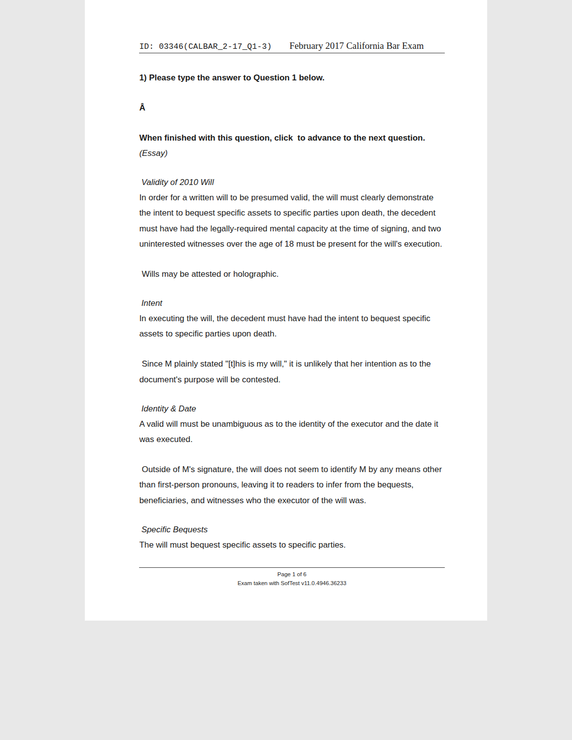ID: 03346(CALBAR_2-17_Q1-3) February 2017 California Bar Exam
1) Please type the answer to Question 1 below.
Â
When finished with this question, click to advance to the next question.
(Essay)
Validity of 2010 Will
In order for a written will to be presumed valid, the will must clearly demonstrate the intent to bequest specific assets to specific parties upon death, the decedent must have had the legally-required mental capacity at the time of signing, and two uninterested witnesses over the age of 18 must be present for the will's execution.
Wills may be attested or holographic.
Intent
In executing the will, the decedent must have had the intent to bequest specific assets to specific parties upon death.
Since M plainly stated "[t]his is my will," it is unlikely that her intention as to the document's purpose will be contested.
Identity & Date
A valid will must be unambiguous as to the identity of the executor and the date it was executed.
Outside of M's signature, the will does not seem to identify M by any means other than first-person pronouns, leaving it to readers to infer from the bequests, beneficiaries, and witnesses who the executor of the will was.
Specific Bequests
The will must bequest specific assets to specific parties.
Page 1 of 6
Exam taken with SofTest v11.0.4946.36233